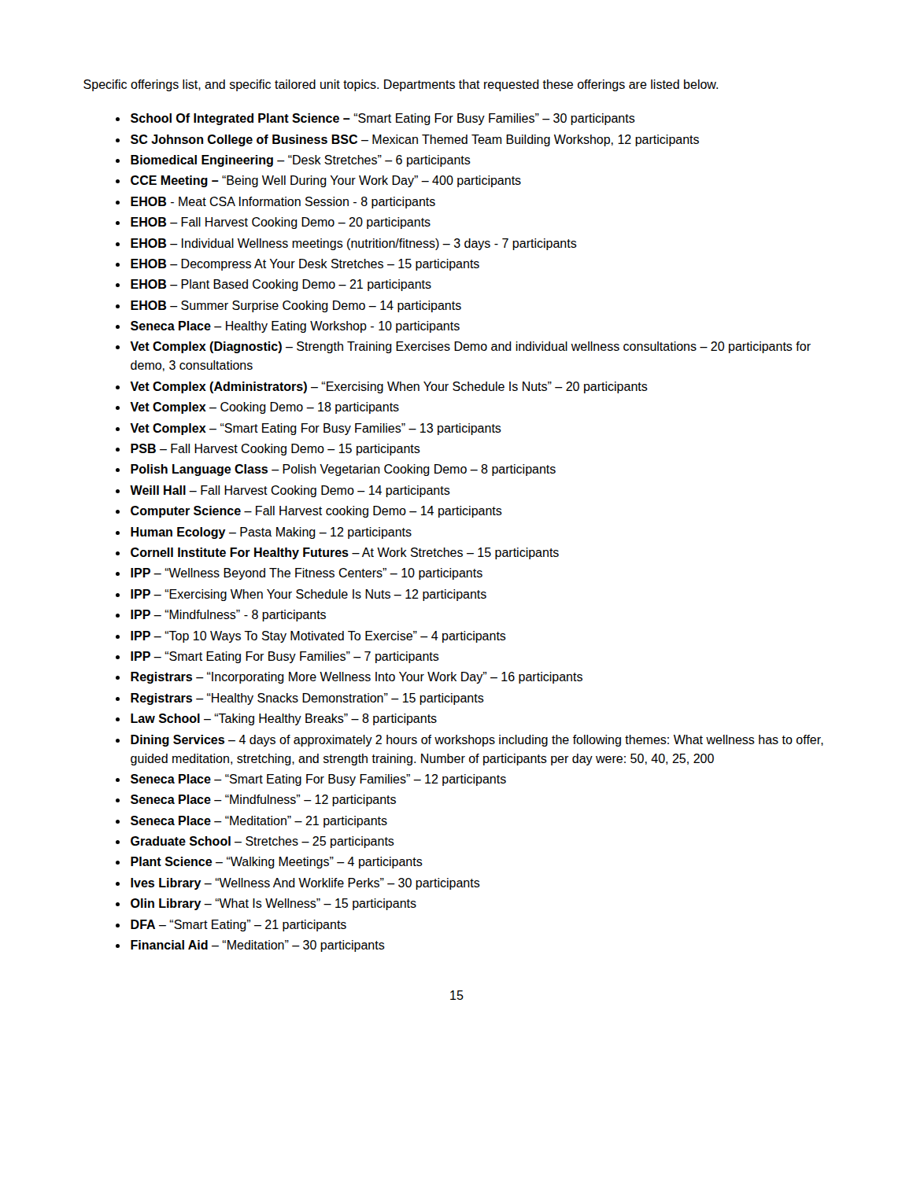Specific offerings list, and specific tailored unit topics. Departments that requested these offerings are listed below.
School Of Integrated Plant Science – “Smart Eating For Busy Families” – 30 participants
SC Johnson College of Business BSC – Mexican Themed Team Building Workshop, 12 participants
Biomedical Engineering – “Desk Stretches” – 6 participants
CCE Meeting – “Being Well During Your Work Day” – 400 participants
EHOB - Meat CSA Information Session - 8 participants
EHOB – Fall Harvest Cooking Demo – 20 participants
EHOB – Individual Wellness meetings (nutrition/fitness) – 3 days - 7 participants
EHOB – Decompress At Your Desk Stretches – 15 participants
EHOB – Plant Based Cooking Demo – 21 participants
EHOB – Summer Surprise Cooking Demo – 14 participants
Seneca Place – Healthy Eating Workshop - 10 participants
Vet Complex (Diagnostic) – Strength Training Exercises Demo and individual wellness consultations – 20 participants for demo, 3 consultations
Vet Complex (Administrators) – “Exercising When Your Schedule Is Nuts” – 20 participants
Vet Complex – Cooking Demo – 18 participants
Vet Complex – “Smart Eating For Busy Families” – 13 participants
PSB – Fall Harvest Cooking Demo – 15 participants
Polish Language Class – Polish Vegetarian Cooking Demo – 8 participants
Weill Hall – Fall Harvest Cooking Demo – 14 participants
Computer Science – Fall Harvest cooking Demo – 14 participants
Human Ecology – Pasta Making – 12 participants
Cornell Institute For Healthy Futures – At Work Stretches – 15 participants
IPP – “Wellness Beyond The Fitness Centers” – 10 participants
IPP – “Exercising When Your Schedule Is Nuts – 12 participants
IPP – “Mindfulness” - 8 participants
IPP – “Top 10 Ways To Stay Motivated To Exercise” – 4 participants
IPP – “Smart Eating For Busy Families” – 7 participants
Registrars – “Incorporating More Wellness Into Your Work Day” – 16 participants
Registrars – “Healthy Snacks Demonstration” – 15 participants
Law School – “Taking Healthy Breaks” – 8 participants
Dining Services – 4 days of approximately 2 hours of workshops including the following themes: What wellness has to offer, guided meditation, stretching, and strength training. Number of participants per day were: 50, 40, 25, 200
Seneca Place – “Smart Eating For Busy Families” – 12 participants
Seneca Place – “Mindfulness” – 12 participants
Seneca Place – “Meditation” – 21 participants
Graduate School – Stretches – 25 participants
Plant Science – “Walking Meetings” – 4 participants
Ives Library – “Wellness And Worklife Perks” – 30 participants
Olin Library – “What Is Wellness” – 15 participants
DFA – “Smart Eating” – 21 participants
Financial Aid – “Meditation” – 30 participants
15